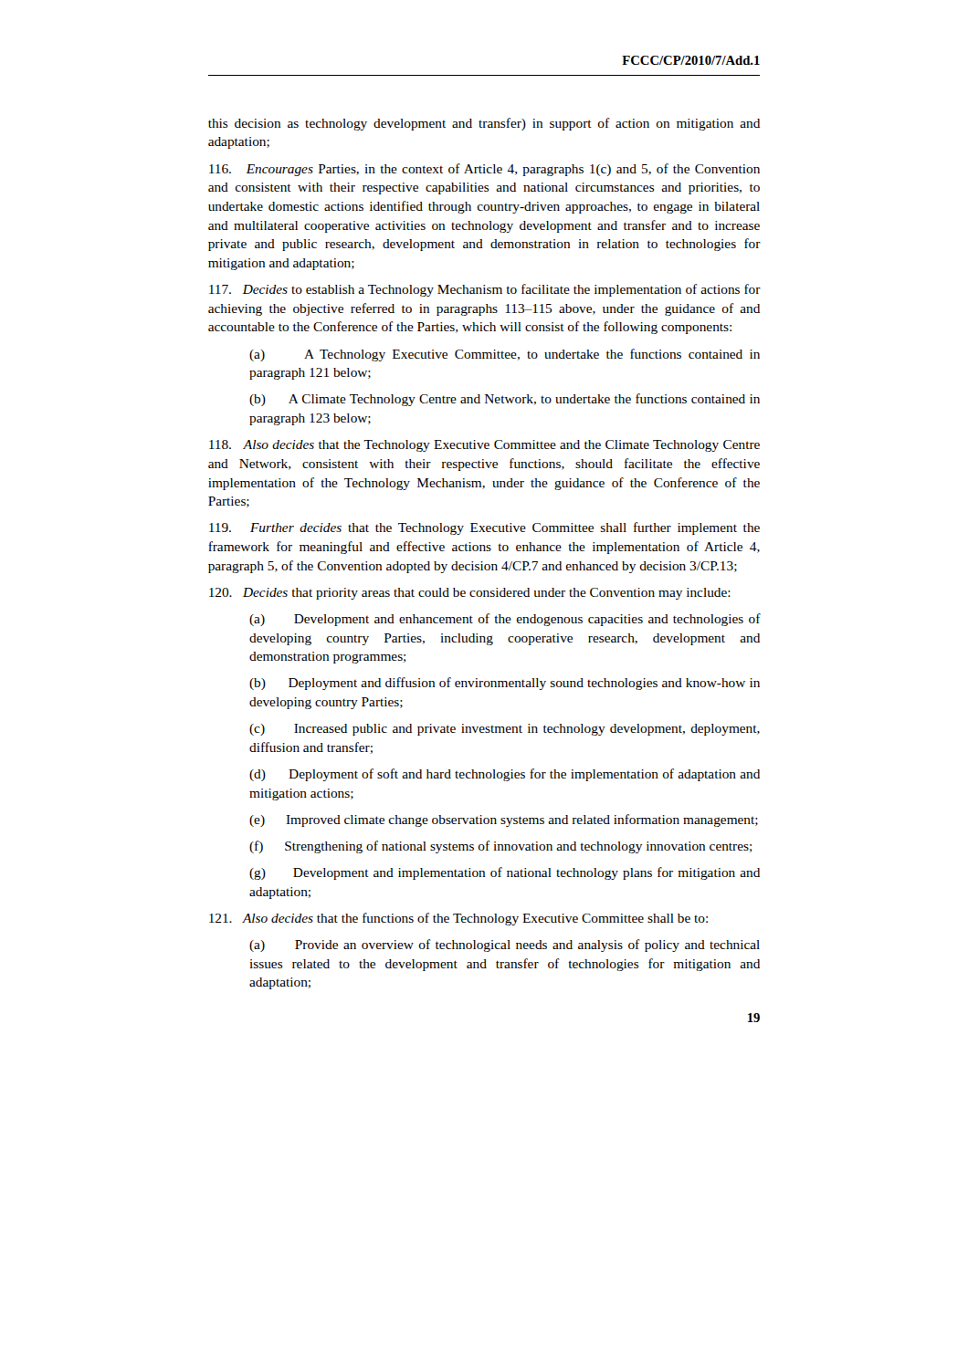FCCC/CP/2010/7/Add.1
this decision as technology development and transfer) in support of action on mitigation and adaptation;
116. Encourages Parties, in the context of Article 4, paragraphs 1(c) and 5, of the Convention and consistent with their respective capabilities and national circumstances and priorities, to undertake domestic actions identified through country-driven approaches, to engage in bilateral and multilateral cooperative activities on technology development and transfer and to increase private and public research, development and demonstration in relation to technologies for mitigation and adaptation;
117. Decides to establish a Technology Mechanism to facilitate the implementation of actions for achieving the objective referred to in paragraphs 113–115 above, under the guidance of and accountable to the Conference of the Parties, which will consist of the following components:
(a) A Technology Executive Committee, to undertake the functions contained in paragraph 121 below;
(b) A Climate Technology Centre and Network, to undertake the functions contained in paragraph 123 below;
118. Also decides that the Technology Executive Committee and the Climate Technology Centre and Network, consistent with their respective functions, should facilitate the effective implementation of the Technology Mechanism, under the guidance of the Conference of the Parties;
119. Further decides that the Technology Executive Committee shall further implement the framework for meaningful and effective actions to enhance the implementation of Article 4, paragraph 5, of the Convention adopted by decision 4/CP.7 and enhanced by decision 3/CP.13;
120. Decides that priority areas that could be considered under the Convention may include:
(a) Development and enhancement of the endogenous capacities and technologies of developing country Parties, including cooperative research, development and demonstration programmes;
(b) Deployment and diffusion of environmentally sound technologies and know-how in developing country Parties;
(c) Increased public and private investment in technology development, deployment, diffusion and transfer;
(d) Deployment of soft and hard technologies for the implementation of adaptation and mitigation actions;
(e) Improved climate change observation systems and related information management;
(f) Strengthening of national systems of innovation and technology innovation centres;
(g) Development and implementation of national technology plans for mitigation and adaptation;
121. Also decides that the functions of the Technology Executive Committee shall be to:
(a) Provide an overview of technological needs and analysis of policy and technical issues related to the development and transfer of technologies for mitigation and adaptation;
19